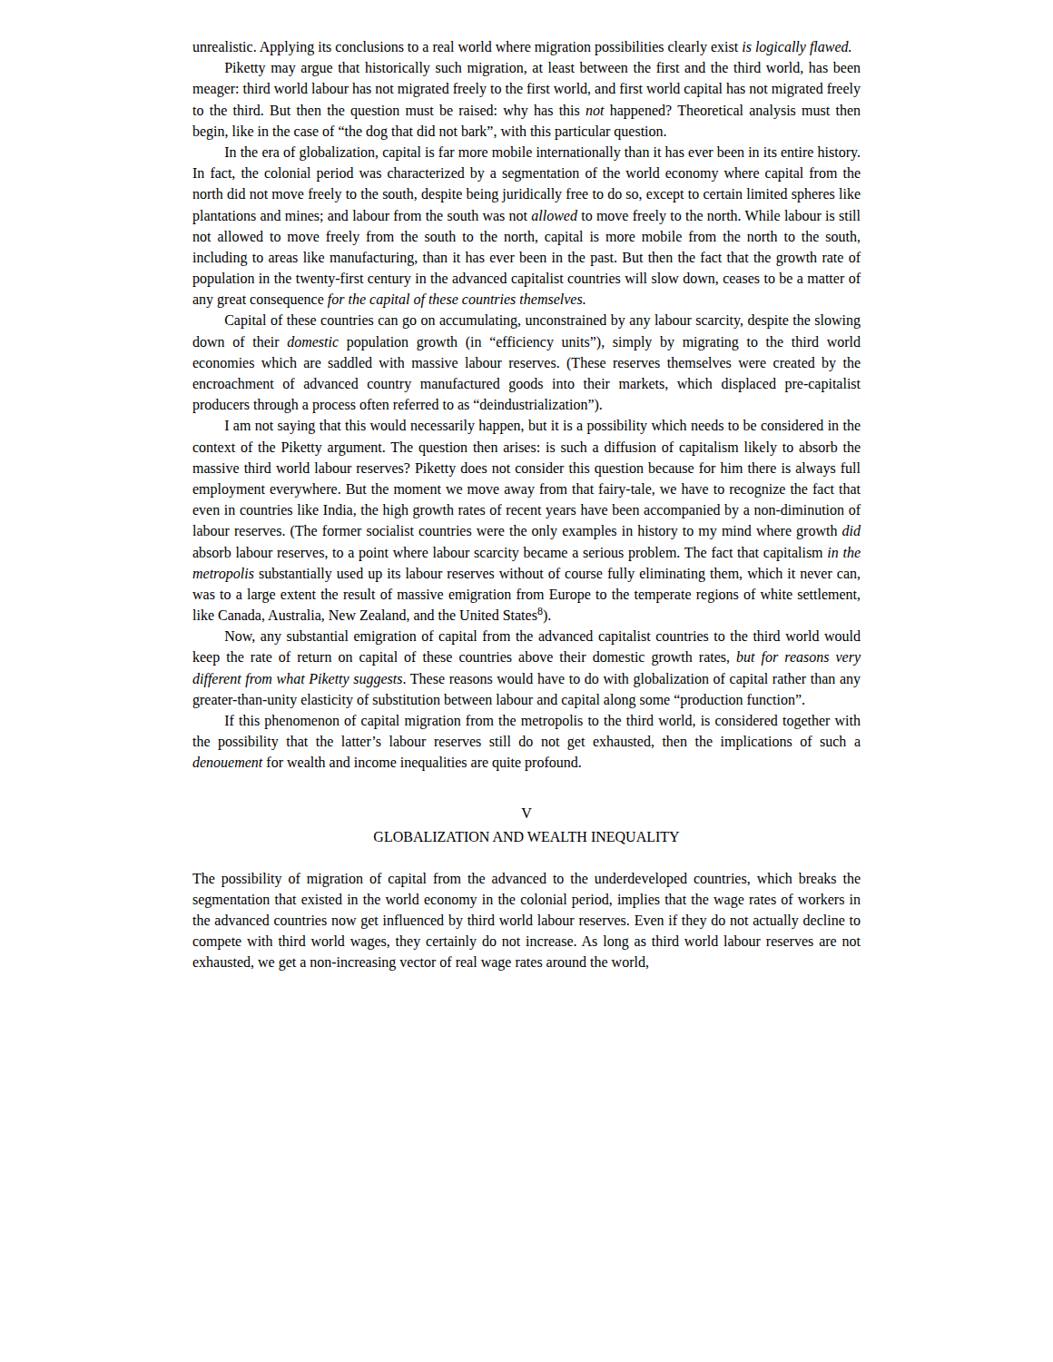unrealistic. Applying its conclusions to a real world where migration possibilities clearly exist is logically flawed.
Piketty may argue that historically such migration, at least between the first and the third world, has been meager: third world labour has not migrated freely to the first world, and first world capital has not migrated freely to the third. But then the question must be raised: why has this not happened? Theoretical analysis must then begin, like in the case of “the dog that did not bark”, with this particular question.
In the era of globalization, capital is far more mobile internationally than it has ever been in its entire history. In fact, the colonial period was characterized by a segmentation of the world economy where capital from the north did not move freely to the south, despite being juridically free to do so, except to certain limited spheres like plantations and mines; and labour from the south was not allowed to move freely to the north. While labour is still not allowed to move freely from the south to the north, capital is more mobile from the north to the south, including to areas like manufacturing, than it has ever been in the past. But then the fact that the growth rate of population in the twenty-first century in the advanced capitalist countries will slow down, ceases to be a matter of any great consequence for the capital of these countries themselves.
Capital of these countries can go on accumulating, unconstrained by any labour scarcity, despite the slowing down of their domestic population growth (in “efficiency units”), simply by migrating to the third world economies which are saddled with massive labour reserves. (These reserves themselves were created by the encroachment of advanced country manufactured goods into their markets, which displaced pre-capitalist producers through a process often referred to as “deindustrialization”).
I am not saying that this would necessarily happen, but it is a possibility which needs to be considered in the context of the Piketty argument. The question then arises: is such a diffusion of capitalism likely to absorb the massive third world labour reserves? Piketty does not consider this question because for him there is always full employment everywhere. But the moment we move away from that fairy-tale, we have to recognize the fact that even in countries like India, the high growth rates of recent years have been accompanied by a non-diminution of labour reserves. (The former socialist countries were the only examples in history to my mind where growth did absorb labour reserves, to a point where labour scarcity became a serious problem. The fact that capitalism in the metropolis substantially used up its labour reserves without of course fully eliminating them, which it never can, was to a large extent the result of massive emigration from Europe to the temperate regions of white settlement, like Canada, Australia, New Zealand, and the United States8).
Now, any substantial emigration of capital from the advanced capitalist countries to the third world would keep the rate of return on capital of these countries above their domestic growth rates, but for reasons very different from what Piketty suggests. These reasons would have to do with globalization of capital rather than any greater-than-unity elasticity of substitution between labour and capital along some “production function”.
If this phenomenon of capital migration from the metropolis to the third world, is considered together with the possibility that the latter’s labour reserves still do not get exhausted, then the implications of such a denouement for wealth and income inequalities are quite profound.
V
GLOBALIZATION AND WEALTH INEQUALITY
The possibility of migration of capital from the advanced to the underdeveloped countries, which breaks the segmentation that existed in the world economy in the colonial period, implies that the wage rates of workers in the advanced countries now get influenced by third world labour reserves. Even if they do not actually decline to compete with third world wages, they certainly do not increase. As long as third world labour reserves are not exhausted, we get a non-increasing vector of real wage rates around the world,